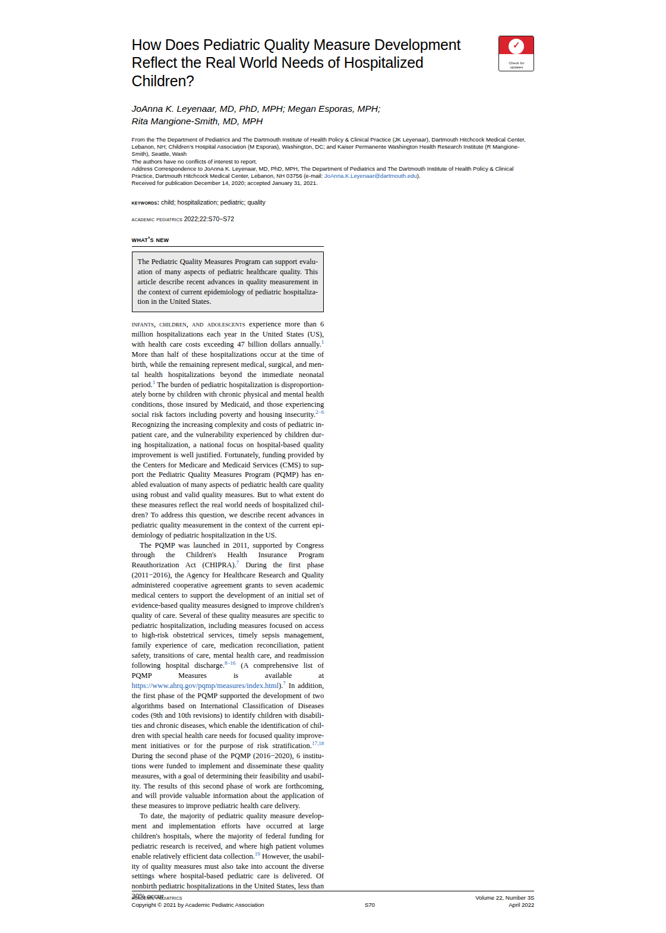How Does Pediatric Quality Measure Development Reflect the Real World Needs of Hospitalized Children?
✓
Check for
updates
JoAnna K. Leyenaar, MD, PhD, MPH; Megan Esporas, MPH;
Rita Mangione-Smith, MD, MPH
From the The Department of Pediatrics and The Dartmouth Institute of Health Policy & Clinical Practice (JK Leyenaar), Dartmouth Hitchcock Medical Center, Lebanon, NH; Children's Hospital Association (M Esporas), Washington, DC; and Kaiser Permanente Washington Health Research Institute (R Mangione-Smith), Seattle, Wash
The authors have no conflicts of interest to report.
Address Correspondence to JoAnna K. Leyenaar, MD, PhD, MPH, The Department of Pediatrics and The Dartmouth Institute of Health Policy & Clinical Practice, Dartmouth Hitchcock Medical Center, Lebanon, NH 03756 (e-mail: JoAnna.K.Leyenaar@dartmouth.edu).
Received for publication December 14, 2020; accepted January 31, 2021.
Keywords: child; hospitalization; pediatric; quality
Academic Pediatrics 2022;22:S70−S72
What's New
The Pediatric Quality Measures Program can support evaluation of many aspects of pediatric healthcare quality. This article describe recent advances in quality measurement in the context of current epidemiology of pediatric hospitalization in the United States.
Infants, children, and adolescents experience more than 6 million hospitalizations each year in the United States (US), with health care costs exceeding 47 billion dollars annually.1 More than half of these hospitalizations occur at the time of birth, while the remaining represent medical, surgical, and mental health hospitalizations beyond the immediate neonatal period.1 The burden of pediatric hospitalization is disproportionately borne by children with chronic physical and mental health conditions, those insured by Medicaid, and those experiencing social risk factors including poverty and housing insecurity.2−6 Recognizing the increasing complexity and costs of pediatric inpatient care, and the vulnerability experienced by children during hospitalization, a national focus on hospital-based quality improvement is well justified. Fortunately, funding provided by the Centers for Medicare and Medicaid Services (CMS) to support the Pediatric Quality Measures Program (PQMP) has enabled evaluation of many aspects of pediatric health care quality using robust and valid quality measures. But to what extent do these measures reflect the real world needs of hospitalized children? To address this question, we describe recent advances in pediatric quality measurement in the context of the current epidemiology of pediatric hospitalization in the US.
The PQMP was launched in 2011, supported by Congress through the Children's Health Insurance Program Reauthorization Act (CHIPRA).7 During the first phase (2011−2016), the Agency for Healthcare Research and Quality administered cooperative agreement grants to seven academic medical centers to support the development of an initial set of evidence-based quality measures designed to improve children's quality of care. Several of these quality measures are specific to pediatric hospitalization, including measures focused on access to high-risk obstetrical services, timely sepsis management, family experience of care, medication reconciliation, patient safety, transitions of care, mental health care, and readmission following hospital discharge.8−16 (A comprehensive list of PQMP Measures is available at https://www.ahrq.gov/pqmp/measures/index.html).7 In addition, the first phase of the PQMP supported the development of two algorithms based on International Classification of Diseases codes (9th and 10th revisions) to identify children with disabilities and chronic diseases, which enable the identification of children with special health care needs for focused quality improvement initiatives or for the purpose of risk stratification.17,18 During the second phase of the PQMP (2016−2020), 6 institutions were funded to implement and disseminate these quality measures, with a goal of determining their feasibility and usability. The results of this second phase of work are forthcoming, and will provide valuable information about the application of these measures to improve pediatric health care delivery.
To date, the majority of pediatric quality measure development and implementation efforts have occurred at large children's hospitals, where the majority of federal funding for pediatric research is received, and where high patient volumes enable relatively efficient data collection.19 However, the usability of quality measures must also take into account the diverse settings where hospital-based pediatric care is delivered. Of nonbirth pediatric hospitalizations in the United States, less than 30% occur
Academic Pediatrics
Copyright © 2021 by Academic Pediatric Association
S70
Volume 22, Number 3S
April 2022